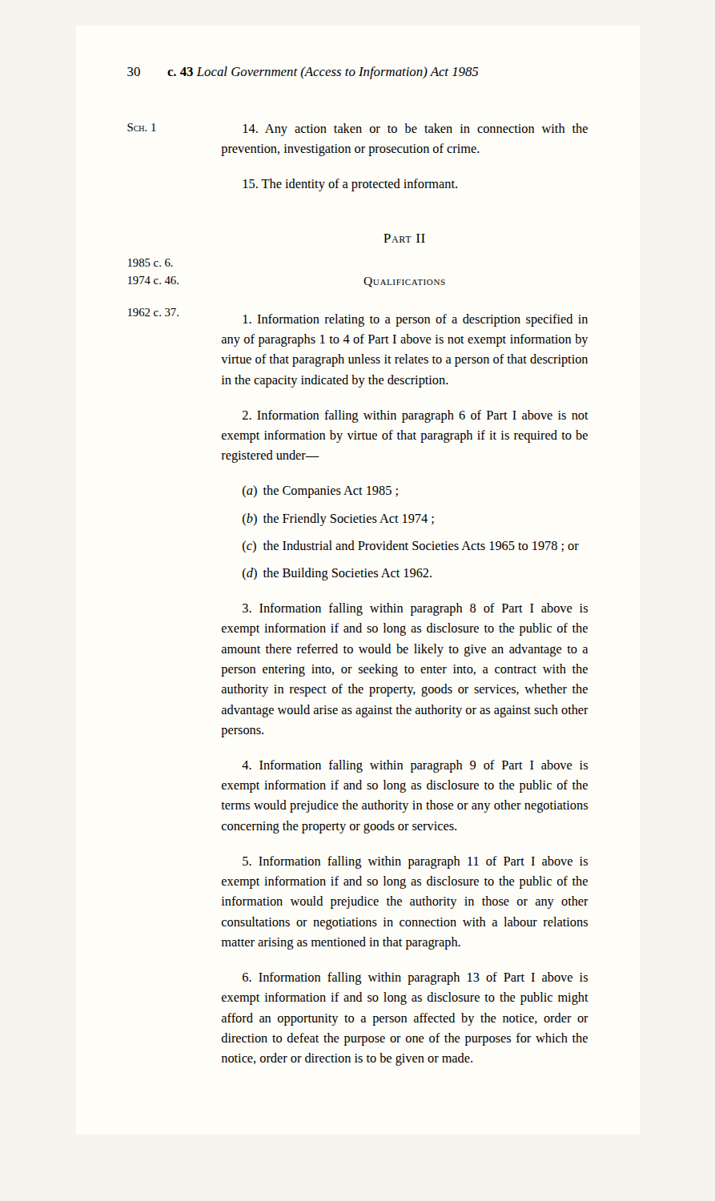30
c. 43 Local Government (Access to Information) Act 1985
Sch. 1
1985 c. 6.
1974 c. 46.
1962 c. 37.
14. Any action taken or to be taken in connection with the prevention, investigation or prosecution of crime.
15. The identity of a protected informant.
Part II Qualifications
1. Information relating to a person of a description specified in any of paragraphs 1 to 4 of Part I above is not exempt information by virtue of that paragraph unless it relates to a person of that description in the capacity indicated by the description.
2. Information falling within paragraph 6 of Part I above is not exempt information by virtue of that paragraph if it is required to be registered under—
(a) the Companies Act 1985 ;
(b) the Friendly Societies Act 1974 ;
(c) the Industrial and Provident Societies Acts 1965 to 1978 ; or
(d) the Building Societies Act 1962.
3. Information falling within paragraph 8 of Part I above is exempt information if and so long as disclosure to the public of the amount there referred to would be likely to give an advantage to a person entering into, or seeking to enter into, a contract with the authority in respect of the property, goods or services, whether the advantage would arise as against the authority or as against such other persons.
4. Information falling within paragraph 9 of Part I above is exempt information if and so long as disclosure to the public of the terms would prejudice the authority in those or any other negotiations concerning the property or goods or services.
5. Information falling within paragraph 11 of Part I above is exempt information if and so long as disclosure to the public of the information would prejudice the authority in those or any other consultations or negotiations in connection with a labour relations matter arising as mentioned in that paragraph.
6. Information falling within paragraph 13 of Part I above is exempt information if and so long as disclosure to the public might afford an opportunity to a person affected by the notice, order or direction to defeat the purpose or one of the purposes for which the notice, order or direction is to be given or made.